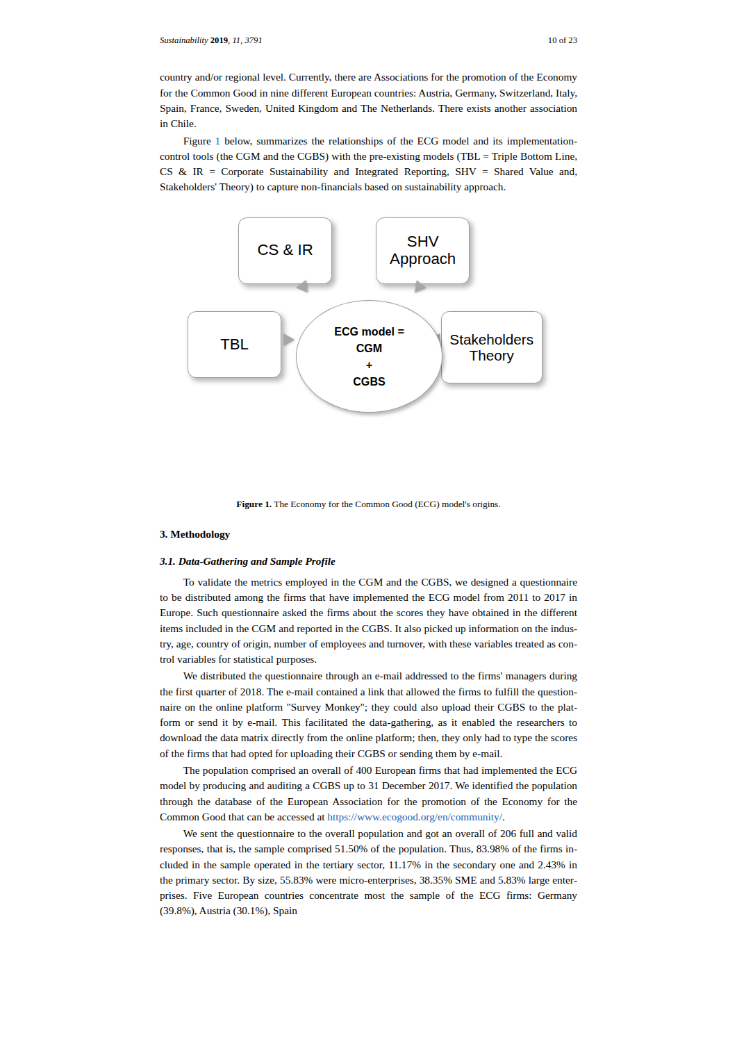Sustainability 2019, 11, 3791
10 of 23
country and/or regional level. Currently, there are Associations for the promotion of the Economy for the Common Good in nine different European countries: Austria, Germany, Switzerland, Italy, Spain, France, Sweden, United Kingdom and The Netherlands. There exists another association in Chile.
Figure 1 below, summarizes the relationships of the ECG model and its implementation-control tools (the CGM and the CGBS) with the pre-existing models (TBL = Triple Bottom Line, CS & IR = Corporate Sustainability and Integrated Reporting, SHV = Shared Value and, Stakeholders' Theory) to capture non-financials based on sustainability approach.
CS & IR
SHV
Approach
TBL
Stakeholders
Theory
ECG model = CGM + CGBS
Figure 1. The Economy for the Common Good (ECG) model's origins.
3. Methodology
3.1. Data-Gathering and Sample Profile
To validate the metrics employed in the CGM and the CGBS, we designed a questionnaire to be distributed among the firms that have implemented the ECG model from 2011 to 2017 in Europe. Such questionnaire asked the firms about the scores they have obtained in the different items included in the CGM and reported in the CGBS. It also picked up information on the industry, age, country of origin, number of employees and turnover, with these variables treated as control variables for statistical purposes.
We distributed the questionnaire through an e-mail addressed to the firms' managers during the first quarter of 2018. The e-mail contained a link that allowed the firms to fulfill the questionnaire on the online platform "Survey Monkey"; they could also upload their CGBS to the platform or send it by e-mail. This facilitated the data-gathering, as it enabled the researchers to download the data matrix directly from the online platform; then, they only had to type the scores of the firms that had opted for uploading their CGBS or sending them by e-mail.
The population comprised an overall of 400 European firms that had implemented the ECG model by producing and auditing a CGBS up to 31 December 2017. We identified the population through the database of the European Association for the promotion of the Economy for the Common Good that can be accessed at https://www.ecogood.org/en/community/.
We sent the questionnaire to the overall population and got an overall of 206 full and valid responses, that is, the sample comprised 51.50% of the population. Thus, 83.98% of the firms included in the sample operated in the tertiary sector, 11.17% in the secondary one and 2.43% in the primary sector. By size, 55.83% were micro-enterprises, 38.35% SME and 5.83% large enterprises. Five European countries concentrate most the sample of the ECG firms: Germany (39.8%), Austria (30.1%), Spain